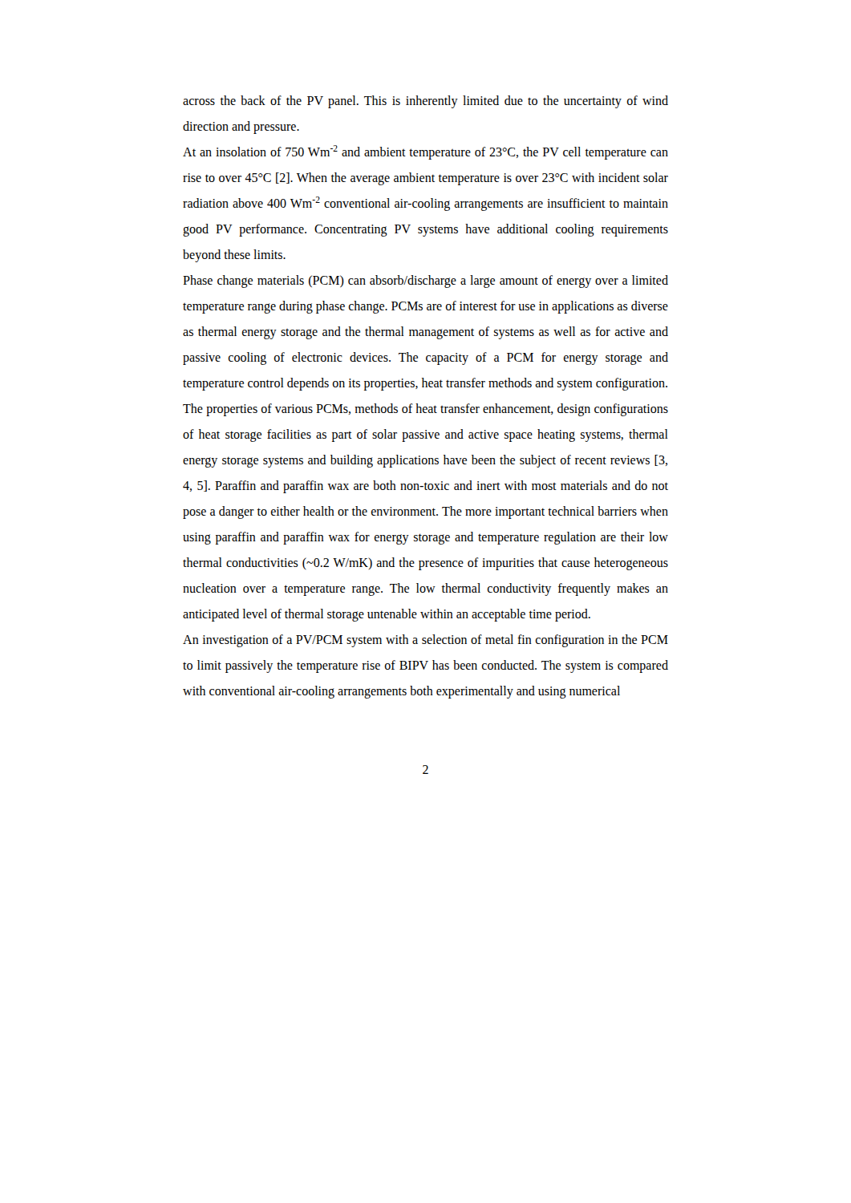across the back of the PV panel. This is inherently limited due to the uncertainty of wind direction and pressure.
At an insolation of 750 Wm-2 and ambient temperature of 23°C, the PV cell temperature can rise to over 45°C [2]. When the average ambient temperature is over 23°C with incident solar radiation above 400 Wm-2 conventional air-cooling arrangements are insufficient to maintain good PV performance. Concentrating PV systems have additional cooling requirements beyond these limits.
Phase change materials (PCM) can absorb/discharge a large amount of energy over a limited temperature range during phase change. PCMs are of interest for use in applications as diverse as thermal energy storage and the thermal management of systems as well as for active and passive cooling of electronic devices. The capacity of a PCM for energy storage and temperature control depends on its properties, heat transfer methods and system configuration. The properties of various PCMs, methods of heat transfer enhancement, design configurations of heat storage facilities as part of solar passive and active space heating systems, thermal energy storage systems and building applications have been the subject of recent reviews [3, 4, 5]. Paraffin and paraffin wax are both non-toxic and inert with most materials and do not pose a danger to either health or the environment. The more important technical barriers when using paraffin and paraffin wax for energy storage and temperature regulation are their low thermal conductivities (~0.2 W/mK) and the presence of impurities that cause heterogeneous nucleation over a temperature range. The low thermal conductivity frequently makes an anticipated level of thermal storage untenable within an acceptable time period.
An investigation of a PV/PCM system with a selection of metal fin configuration in the PCM to limit passively the temperature rise of BIPV has been conducted. The system is compared with conventional air-cooling arrangements both experimentally and using numerical
2